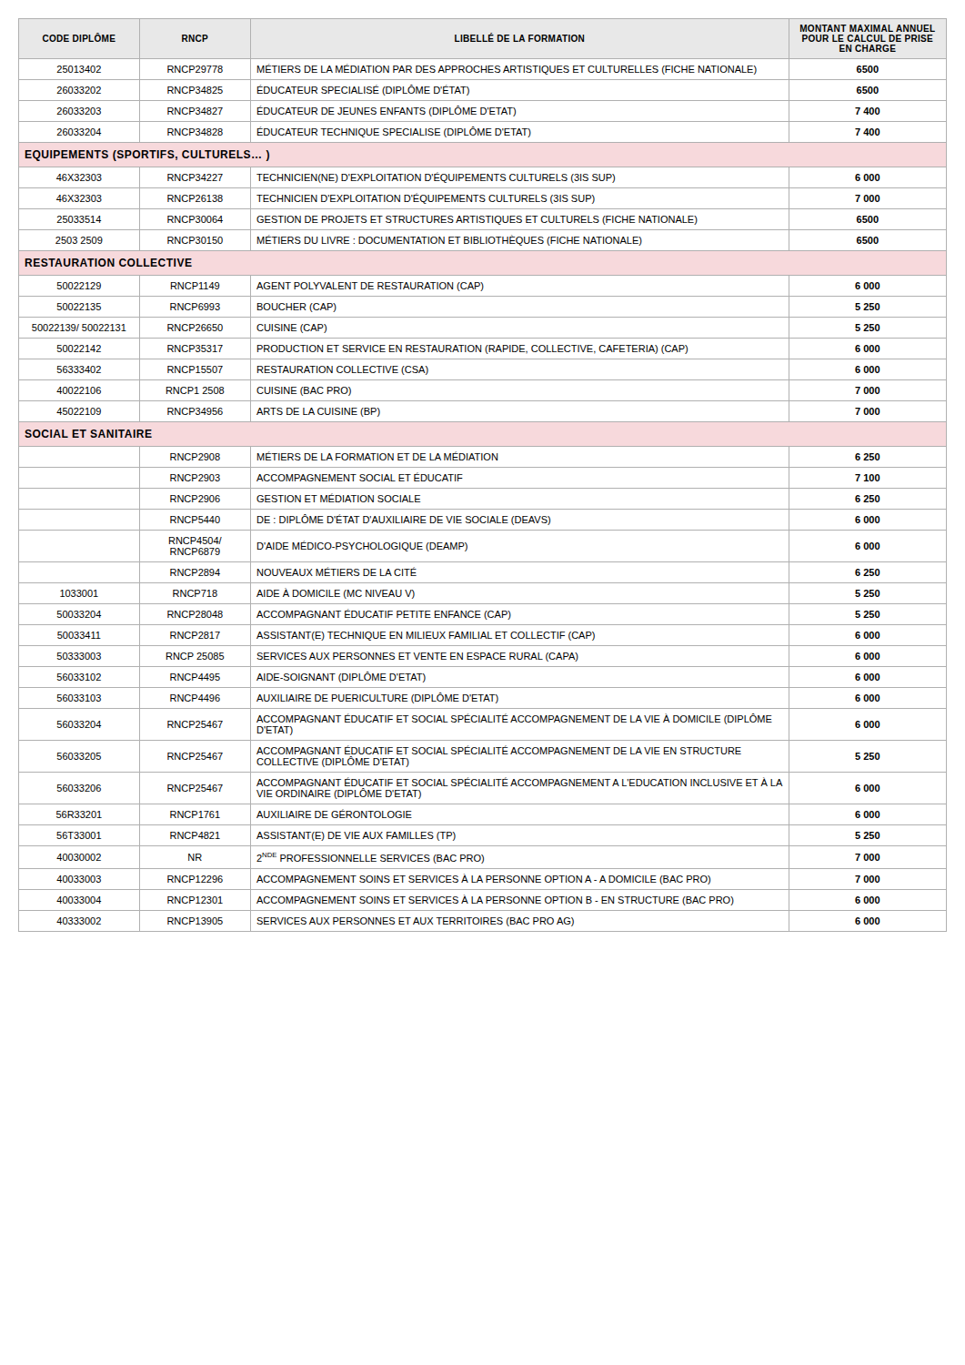| Code diplôme | RNCP | Libellé de la formation | Montant maximal annuel pour le calcul de prise en charge |
| --- | --- | --- | --- |
| 25013402 | RNCP29778 | Métiers de la médiation par des approches artistiques et culturelles (fiche nationale) | 6500 |
| 26033202 | RNCP34825 | Éducateur specialisé (diplôme d'état) | 6500 |
| 26033203 | RNCP34827 | Éducateur de jeunes enfants (diplôme d'etat) | 7 400 |
| 26033204 | RNCP34828 | Éducateur technique specialise (diplôme d'etat) | 7 400 |
| Equipements (sportifs, culturels… ) |
| 46X32303 | RNCP34227 | Technicien(ne) d'exploitation d'équipements culturels (3IS SUP) | 6 000 |
| 46X32303 | RNCP26138 | Technicien d'exploitation d'équipements culturels (3IS SUP) | 7 000 |
| 25033514 | RNCP30064 | Gestion de projets et structures artistiques et culturels (fiche nationale) | 6500 |
| 2503 2509 | RNCP30150 | Métiers du livre : documentation et bibliothèques (fiche nationale) | 6500 |
| Restauration collective |
| 50022129 | RNCP1149 | Agent polyvalent de restauration (CAP) | 6 000 |
| 50022135 | RNCP6993 | Boucher (CAP) | 5 250 |
| 50022139/ 50022131 | RNCP26650 | Cuisine (CAP) | 5 250 |
| 50022142 | RNCP35317 | Production et service en restauration (rapide, collective, cafeteria) (CAP) | 6 000 |
| 56333402 | RNCP15507 | Restauration collective (CSA) | 6 000 |
| 40022106 | RNCP1 2508 | Cuisine (BAC PRO) | 7 000 |
| 45022109 | RNCP34956 | Arts de la cuisine (BP) | 7 000 |
| Social et sanitaire |
| | RNCP2908 | Métiers de la formation et de la médiation | 6 250 |
| | RNCP2903 | Accompagnement social et éducatif | 7 100 |
| | RNCP2906 | Gestion et médiation sociale | 6 250 |
| | RNCP5440 | DE : diplôme d'état d'auxiliaire de vie sociale (DEAVS) | 6 000 |
| | RNCP4504/ RNCP6879 | D'aide médico-psychologique (DEAMP) | 6 000 |
| | RNCP2894 | Nouveaux métiers de la cité | 6 250 |
| 1033001 | RNCP718 | Aide à domicile (MC niveau V) | 5 250 |
| 50033204 | RNCP28048 | Accompagnant éducatif petite enfance (CAP) | 5 250 |
| 50033411 | RNCP2817 | Assistant(e) technique en milieux familial et collectif (CAP) | 6 000 |
| 50333003 | RNCP 25085 | Services aux personnes et vente en espace rural (CAPA) | 6 000 |
| 56033102 | RNCP4495 | Aide-soignant (diplôme d'etat) | 6 000 |
| 56033103 | RNCP4496 | Auxiliaire de puericulture (diplôme d'etat) | 6 000 |
| 56033204 | RNCP25467 | Accompagnant éducatif et social spécialité accompagnement de la vie à domicile (diplôme d'etat) | 6 000 |
| 56033205 | RNCP25467 | Accompagnant éducatif et social spécialité accompagnement de la vie en structure collective (diplôme d'etat) | 5 250 |
| 56033206 | RNCP25467 | Accompagnant éducatif et social spécialité accompagnement a l'education inclusive et à la vie ordinaire (diplôme d'etat) | 6 000 |
| 56R33201 | RNCP1761 | Auxiliaire de gérontologie | 6 000 |
| 56T33001 | RNCP4821 | Assistant(e) de vie aux familles (TP) | 5 250 |
| 40030002 | NR | 2 nde professionnelle services (BAC PRO) | 7 000 |
| 40033003 | RNCP12296 | Accompagnement soins et services à la personne option A - a domicile (BAC PRO) | 7 000 |
| 40033004 | RNCP12301 | Accompagnement soins et services à la personne option B - en structure (BAC PRO) | 6 000 |
| 40333002 | RNCP13905 | Services aux personnes et aux territoires (BAC PRO AG) | 6 000 |